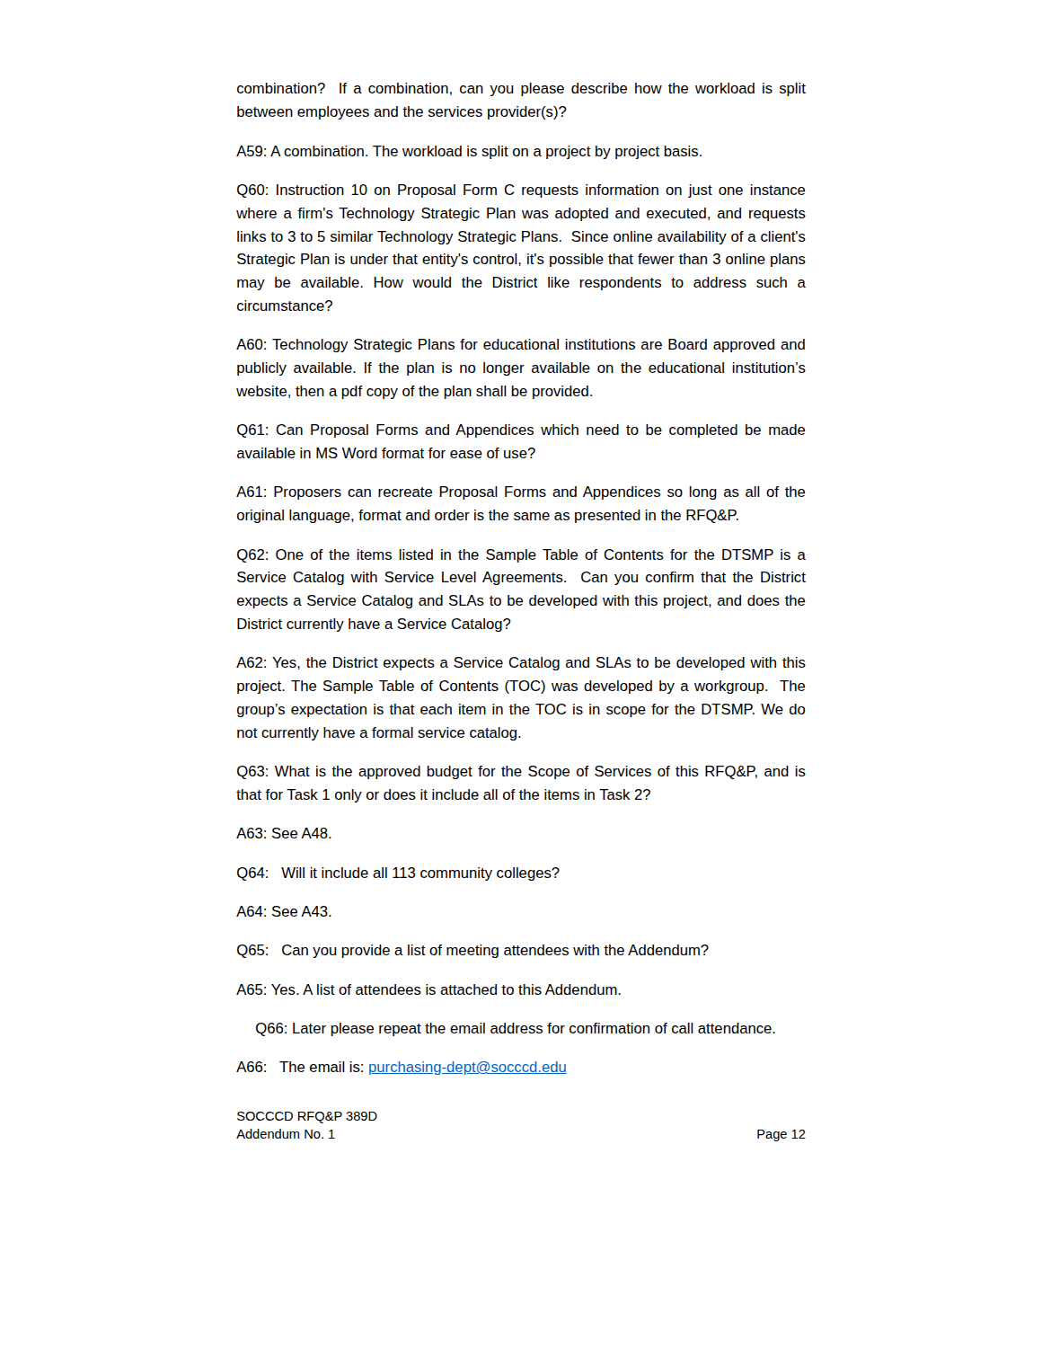combination? If a combination, can you please describe how the workload is split between employees and the services provider(s)?
A59: A combination. The workload is split on a project by project basis.
Q60: Instruction 10 on Proposal Form C requests information on just one instance where a firm's Technology Strategic Plan was adopted and executed, and requests links to 3 to 5 similar Technology Strategic Plans. Since online availability of a client's Strategic Plan is under that entity's control, it's possible that fewer than 3 online plans may be available. How would the District like respondents to address such a circumstance?
A60: Technology Strategic Plans for educational institutions are Board approved and publicly available. If the plan is no longer available on the educational institution’s website, then a pdf copy of the plan shall be provided.
Q61: Can Proposal Forms and Appendices which need to be completed be made available in MS Word format for ease of use?
A61: Proposers can recreate Proposal Forms and Appendices so long as all of the original language, format and order is the same as presented in the RFQ&P.
Q62: One of the items listed in the Sample Table of Contents for the DTSMP is a Service Catalog with Service Level Agreements. Can you confirm that the District expects a Service Catalog and SLAs to be developed with this project, and does the District currently have a Service Catalog?
A62: Yes, the District expects a Service Catalog and SLAs to be developed with this project. The Sample Table of Contents (TOC) was developed by a workgroup. The group’s expectation is that each item in the TOC is in scope for the DTSMP. We do not currently have a formal service catalog.
Q63: What is the approved budget for the Scope of Services of this RFQ&P, and is that for Task 1 only or does it include all of the items in Task 2?
A63: See A48.
Q64: Will it include all 113 community colleges?
A64: See A43.
Q65: Can you provide a list of meeting attendees with the Addendum?
A65: Yes. A list of attendees is attached to this Addendum.
Q66: Later please repeat the email address for confirmation of call attendance.
A66: The email is: purchasing-dept@socccd.edu
SOCCCD RFQ&P 389D
Addendum No. 1
Page 12